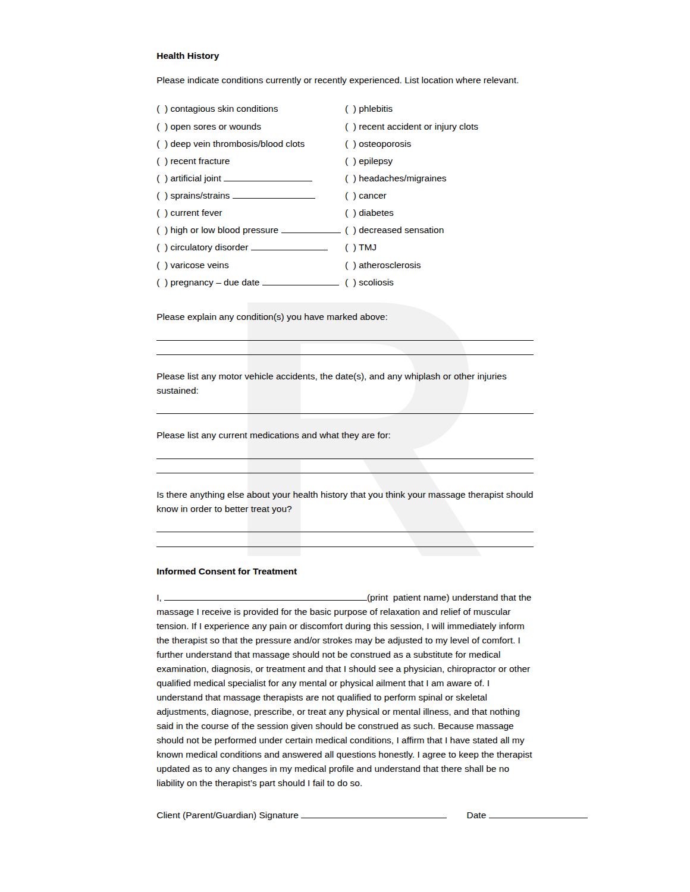R
Health History
Please indicate conditions currently or recently experienced. List location where relevant.
contagious skin conditions
open sores or wounds
deep vein thrombosis/blood clots
recent fracture
artificial joint
sprains/strains
current fever
high or low blood pressure
circulatory disorder
varicose veins
pregnancy – due date
phlebitis
recent accident or injury clots
osteoporosis
epilepsy
headaches/migraines
cancer
diabetes
decreased sensation
TMJ
atherosclerosis
scoliosis
Please explain any condition(s) you have marked above:
Please list any motor vehicle accidents, the date(s), and any whiplash or other injuries sustained:
Please list any current medications and what they are for:
Is there anything else about your health history that you think your massage therapist should know in order to better treat you?
Informed Consent for Treatment
I, (print patient name) understand that the massage I receive is provided for the basic purpose of relaxation and relief of muscular tension. If I experience any pain or discomfort during this session, I will immediately inform the therapist so that the pressure and/or strokes may be adjusted to my level of comfort. I further understand that massage should not be construed as a substitute for medical examination, diagnosis, or treatment and that I should see a physician, chiropractor or other qualified medical specialist for any mental or physical ailment that I am aware of. I understand that massage therapists are not qualified to perform spinal or skeletal adjustments, diagnose, prescribe, or treat any physical or mental illness, and that nothing said in the course of the session given should be construed as such. Because massage should not be performed under certain medical conditions, I affirm that I have stated all my known medical conditions and answered all questions honestly. I agree to keep the therapist updated as to any changes in my medical profile and understand that there shall be no liability on the therapist’s part should I fail to do so.
Client (Parent/Guardian) Signature Date